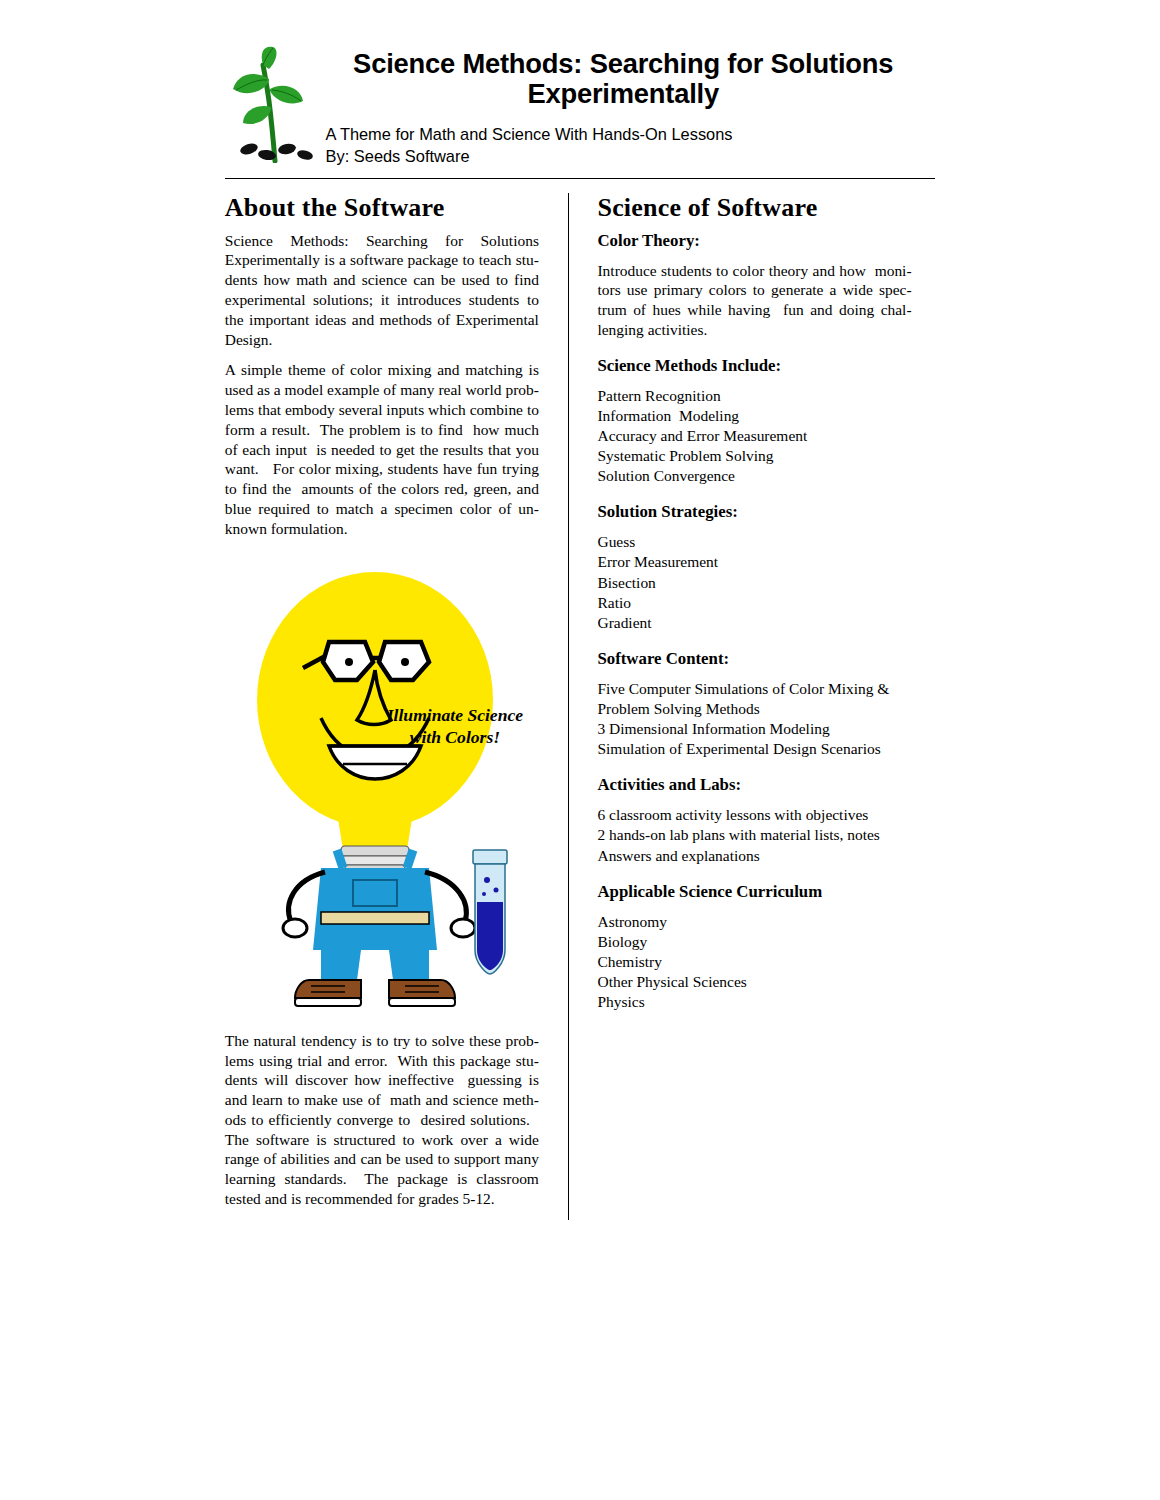Science Methods: Searching for Solutions Experimentally
A Theme for Math and Science With Hands-On Lessons
By: Seeds Software
About the Software
Science Methods: Searching for Solutions Experimentally is a software package to teach students how math and science can be used to find experimental solutions; it introduces students to the important ideas and methods of Experimental Design.
A simple theme of color mixing and matching is used as a model example of many real world problems that embody several inputs which combine to form a result. The problem is to find how much of each input is needed to get the results that you want. For color mixing, students have fun trying to find the amounts of the colors red, green, and blue required to match a specimen color of unknown formulation.
Illuminate Science with Colors!
The natural tendency is to try to solve these problems using trial and error. With this package students will discover how ineffective guessing is and learn to make use of math and science methods to efficiently converge to desired solutions. The software is structured to work over a wide range of abilities and can be used to support many learning standards. The package is classroom tested and is recommended for grades 5-12.
Science of Software
Color Theory:
Introduce students to color theory and how monitors use primary colors to generate a wide spectrum of hues while having fun and doing challenging activities.
Science Methods Include:
Pattern Recognition
Information Modeling
Accuracy and Error Measurement
Systematic Problem Solving
Solution Convergence
Solution Strategies:
Guess
Error Measurement
Bisection
Ratio
Gradient
Software Content:
Five Computer Simulations of Color Mixing &
Problem Solving Methods
3 Dimensional Information Modeling
Simulation of Experimental Design Scenarios
Activities and Labs:
6 classroom activity lessons with objectives
2 hands-on lab plans with material lists, notes
Answers and explanations
Applicable Science Curriculum
Astronomy
Biology
Chemistry
Other Physical Sciences
Physics